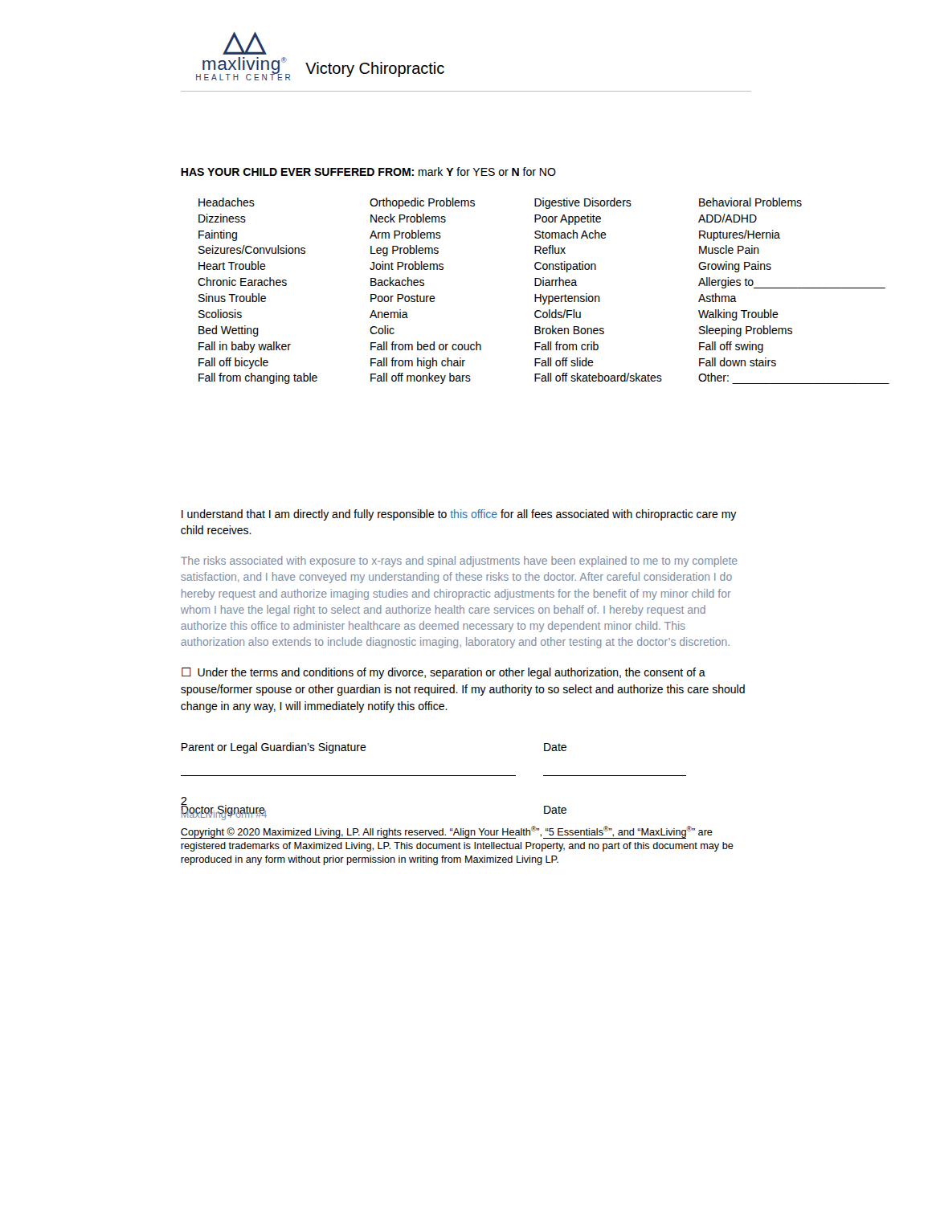△△
maxliving®
HEALTH CENTER
Victory Chiropractic
HAS YOUR CHILD EVER SUFFERED FROM: mark Y for YES or N for NO
Headaches
Dizziness
Fainting
Seizures/Convulsions
Heart Trouble
Chronic Earaches
Sinus Trouble
Scoliosis
Bed Wetting
Fall in baby walker
Fall off bicycle
Fall from changing table
Orthopedic Problems
Neck Problems
Arm Problems
Leg Problems
Joint Problems
Backaches
Poor Posture
Anemia
Colic
Fall from bed or couch
Fall from high chair
Fall off monkey bars
Digestive Disorders
Poor Appetite
Stomach Ache
Reflux
Constipation
Diarrhea
Hypertension
Colds/Flu
Broken Bones
Fall from crib
Fall off slide
Fall off skateboard/skates
Behavioral Problems
ADD/ADHD
Ruptures/Hernia
Muscle Pain
Growing Pains
Allergies to_____________________
Asthma
Walking Trouble
Sleeping Problems
Fall off swing
Fall down stairs
Other: _________________________
I understand that I am directly and fully responsible to this office for all fees associated with chiropractic care my child receives.
The risks associated with exposure to x-rays and spinal adjustments have been explained to me to my complete satisfaction, and I have conveyed my understanding of these risks to the doctor. After careful consideration I do hereby request and authorize imaging studies and chiropractic adjustments for the benefit of my minor child for whom I have the legal right to select and authorize health care services on behalf of. I hereby request and authorize this office to administer healthcare as deemed necessary to my dependent minor child. This authorization also extends to include diagnostic imaging, laboratory and other testing at the doctor’s discretion.
☐ Under the terms and conditions of my divorce, separation or other legal authorization, the consent of a spouse/former spouse or other guardian is not required. If my authority to so select and authorize this care should change in any way, I will immediately notify this office.
Parent or Legal Guardian’s Signature
Date
Doctor Signature
Date
2
MaxLiving Form #4
Copyright © 2020 Maximized Living, LP. All rights reserved. “Align Your Health®”, “5 Essentials®”, and “MaxLiving®” are registered trademarks of Maximized Living, LP. This document is Intellectual Property, and no part of this document may be reproduced in any form without prior permission in writing from Maximized Living LP.